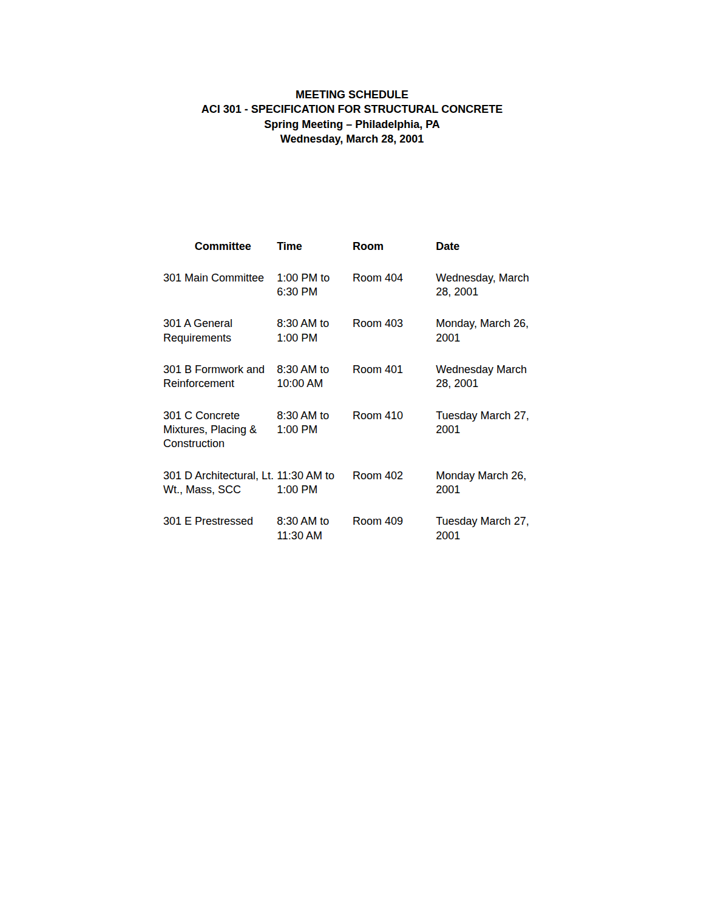MEETING SCHEDULE ACI 301 - SPECIFICATION FOR STRUCTURAL CONCRETE Spring Meeting – Philadelphia, PA Wednesday, March 28, 2001
| Committee | Time | Room | Date |
| --- | --- | --- | --- |
| 301 Main Committee | 1:00 PM to 6:30 PM | Room 404 | Wednesday, March 28, 2001 |
| 301 A General Requirements | 8:30 AM to 1:00 PM | Room 403 | Monday, March 26, 2001 |
| 301 B Formwork and Reinforcement | 8:30 AM to 10:00 AM | Room 401 | Wednesday March 28, 2001 |
| 301 C Concrete Mixtures, Placing & Construction | 8:30 AM to 1:00 PM | Room 410 | Tuesday March 27, 2001 |
| 301 D Architectural, Lt. Wt., Mass, SCC | 11:30 AM to 1:00 PM | Room 402 | Monday March 26, 2001 |
| 301 E Prestressed | 8:30 AM to 11:30 AM | Room 409 | Tuesday March 27, 2001 |